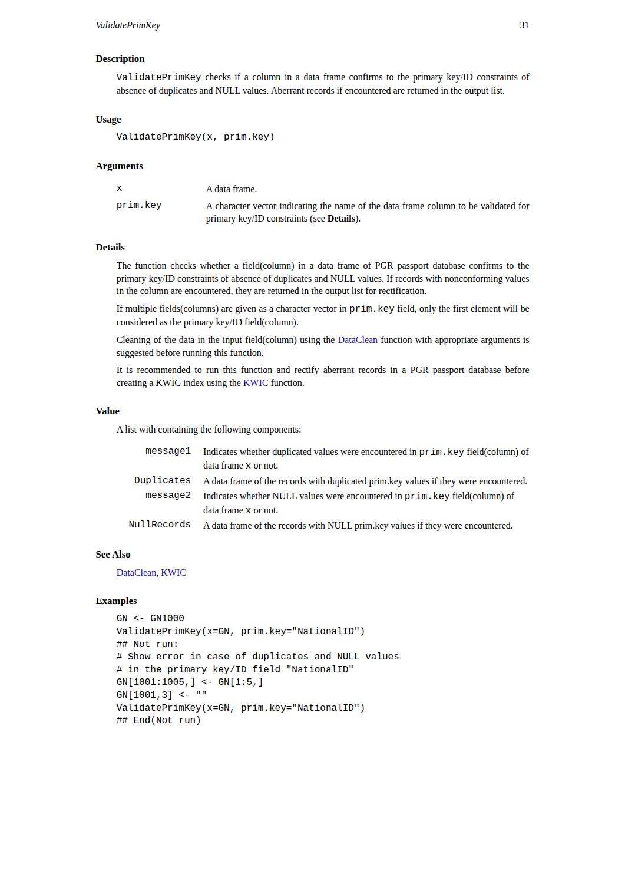ValidatePrimKey 31
Description
ValidatePrimKey checks if a column in a data frame confirms to the primary key/ID constraints of absence of duplicates and NULL values. Aberrant records if encountered are returned in the output list.
Usage
ValidatePrimKey(x, prim.key)
Arguments
x
A data frame.
prim.key
A character vector indicating the name of the data frame column to be validated for primary key/ID constraints (see Details).
Details
The function checks whether a field(column) in a data frame of PGR passport database confirms to the primary key/ID constraints of absence of duplicates and NULL values. If records with nonconforming values in the column are encountered, they are returned in the output list for rectification.
If multiple fields(columns) are given as a character vector in prim.key field, only the first element will be considered as the primary key/ID field(column).
Cleaning of the data in the input field(column) using the DataClean function with appropriate arguments is suggested before running this function.
It is recommended to run this function and rectify aberrant records in a PGR passport database before creating a KWIC index using the KWIC function.
Value
A list with containing the following components:
message1
Indicates whether duplicated values were encountered in prim.key field(column) of data frame x or not.
Duplicates
A data frame of the records with duplicated prim.key values if they were encountered.
message2
Indicates whether NULL values were encountered in prim.key field(column) of data frame x or not.
NullRecords
A data frame of the records with NULL prim.key values if they were encountered.
See Also
DataClean, KWIC
Examples
GN <- GN1000
ValidatePrimKey(x=GN, prim.key="NationalID")
## Not run:
# Show error in case of duplicates and NULL values
# in the primary key/ID field "NationalID"
GN[1001:1005,] <- GN[1:5,]
GN[1001,3] <- ""
ValidatePrimKey(x=GN, prim.key="NationalID")
## End(Not run)